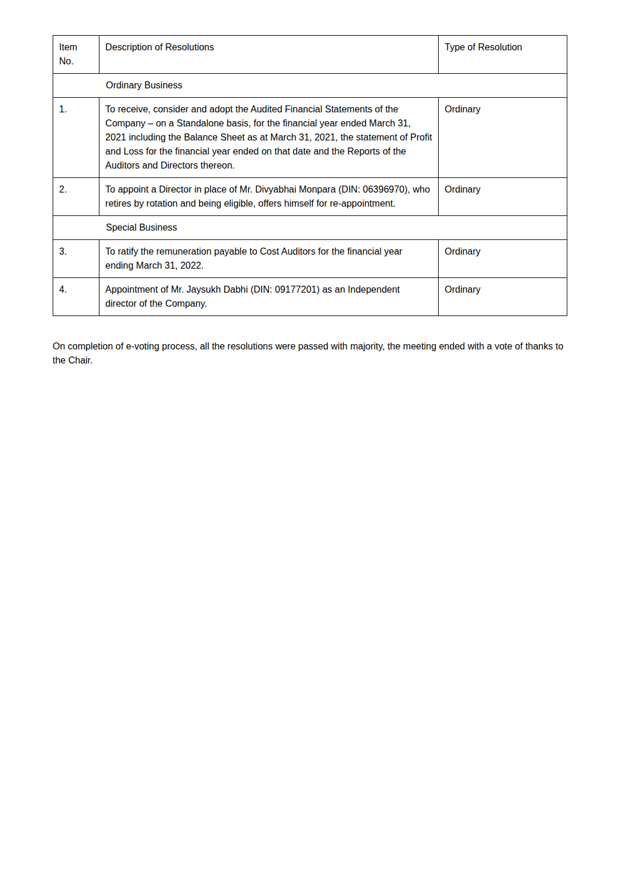| Item No. | Description of Resolutions | Type of Resolution |
| Ordinary Business |
| 1. | To receive, consider and adopt the Audited Financial Statements of the Company – on a Standalone basis, for the financial year ended March 31, 2021 including the Balance Sheet as at March 31, 2021, the statement of Profit and Loss for the financial year ended on that date and the Reports of the Auditors and Directors thereon. | Ordinary |
| 2. | To appoint a Director in place of Mr. Divyabhai Monpara (DIN: 06396970), who retires by rotation and being eligible, offers himself for re-appointment. | Ordinary |
| Special Business |
| 3. | To ratify the remuneration payable to Cost Auditors for the financial year ending March 31, 2022. | Ordinary |
| 4. | Appointment of Mr. Jaysukh Dabhi (DIN: 09177201) as an Independent director of the Company. | Ordinary |
On completion of e-voting process, all the resolutions were passed with majority, the meeting ended with a vote of thanks to the Chair.